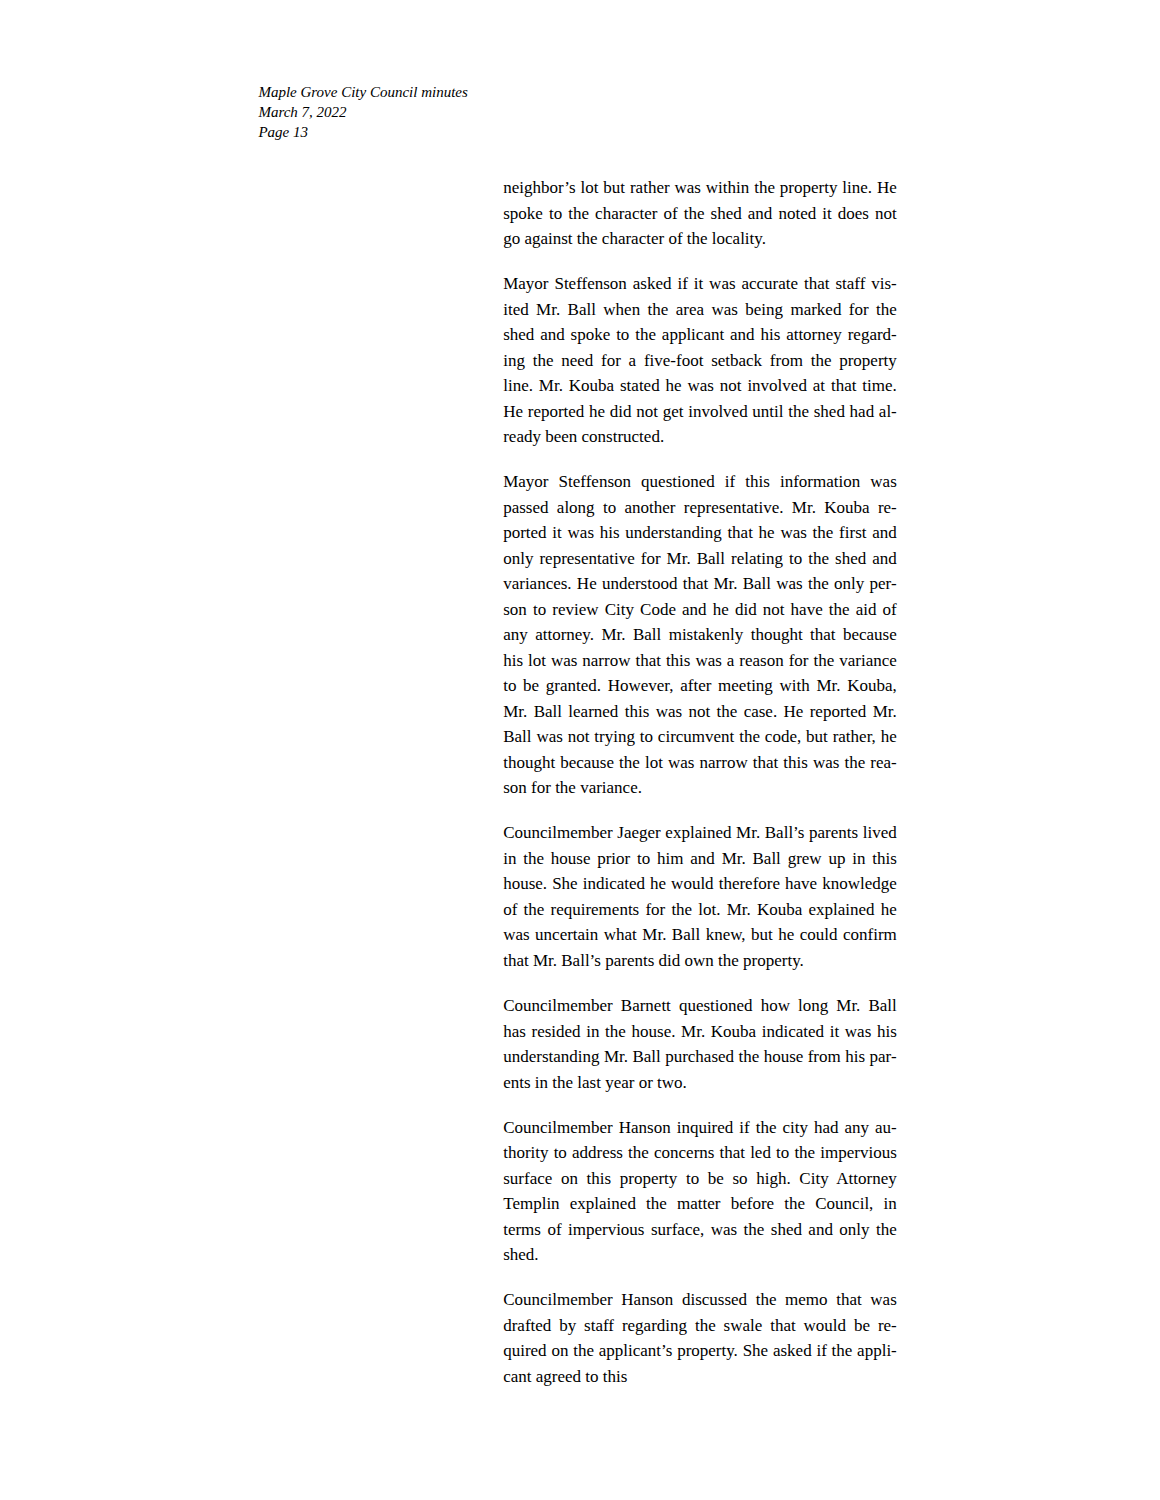Maple Grove City Council minutes
March 7, 2022
Page 13
neighbor’s lot but rather was within the property line. He spoke to the character of the shed and noted it does not go against the character of the locality.
Mayor Steffenson asked if it was accurate that staff visited Mr. Ball when the area was being marked for the shed and spoke to the applicant and his attorney regarding the need for a five-foot setback from the property line. Mr. Kouba stated he was not involved at that time. He reported he did not get involved until the shed had already been constructed.
Mayor Steffenson questioned if this information was passed along to another representative. Mr. Kouba reported it was his understanding that he was the first and only representative for Mr. Ball relating to the shed and variances. He understood that Mr. Ball was the only person to review City Code and he did not have the aid of any attorney. Mr. Ball mistakenly thought that because his lot was narrow that this was a reason for the variance to be granted. However, after meeting with Mr. Kouba, Mr. Ball learned this was not the case. He reported Mr. Ball was not trying to circumvent the code, but rather, he thought because the lot was narrow that this was the reason for the variance.
Councilmember Jaeger explained Mr. Ball’s parents lived in the house prior to him and Mr. Ball grew up in this house. She indicated he would therefore have knowledge of the requirements for the lot. Mr. Kouba explained he was uncertain what Mr. Ball knew, but he could confirm that Mr. Ball’s parents did own the property.
Councilmember Barnett questioned how long Mr. Ball has resided in the house. Mr. Kouba indicated it was his understanding Mr. Ball purchased the house from his parents in the last year or two.
Councilmember Hanson inquired if the city had any authority to address the concerns that led to the impervious surface on this property to be so high. City Attorney Templin explained the matter before the Council, in terms of impervious surface, was the shed and only the shed.
Councilmember Hanson discussed the memo that was drafted by staff regarding the swale that would be required on the applicant’s property. She asked if the applicant agreed to this